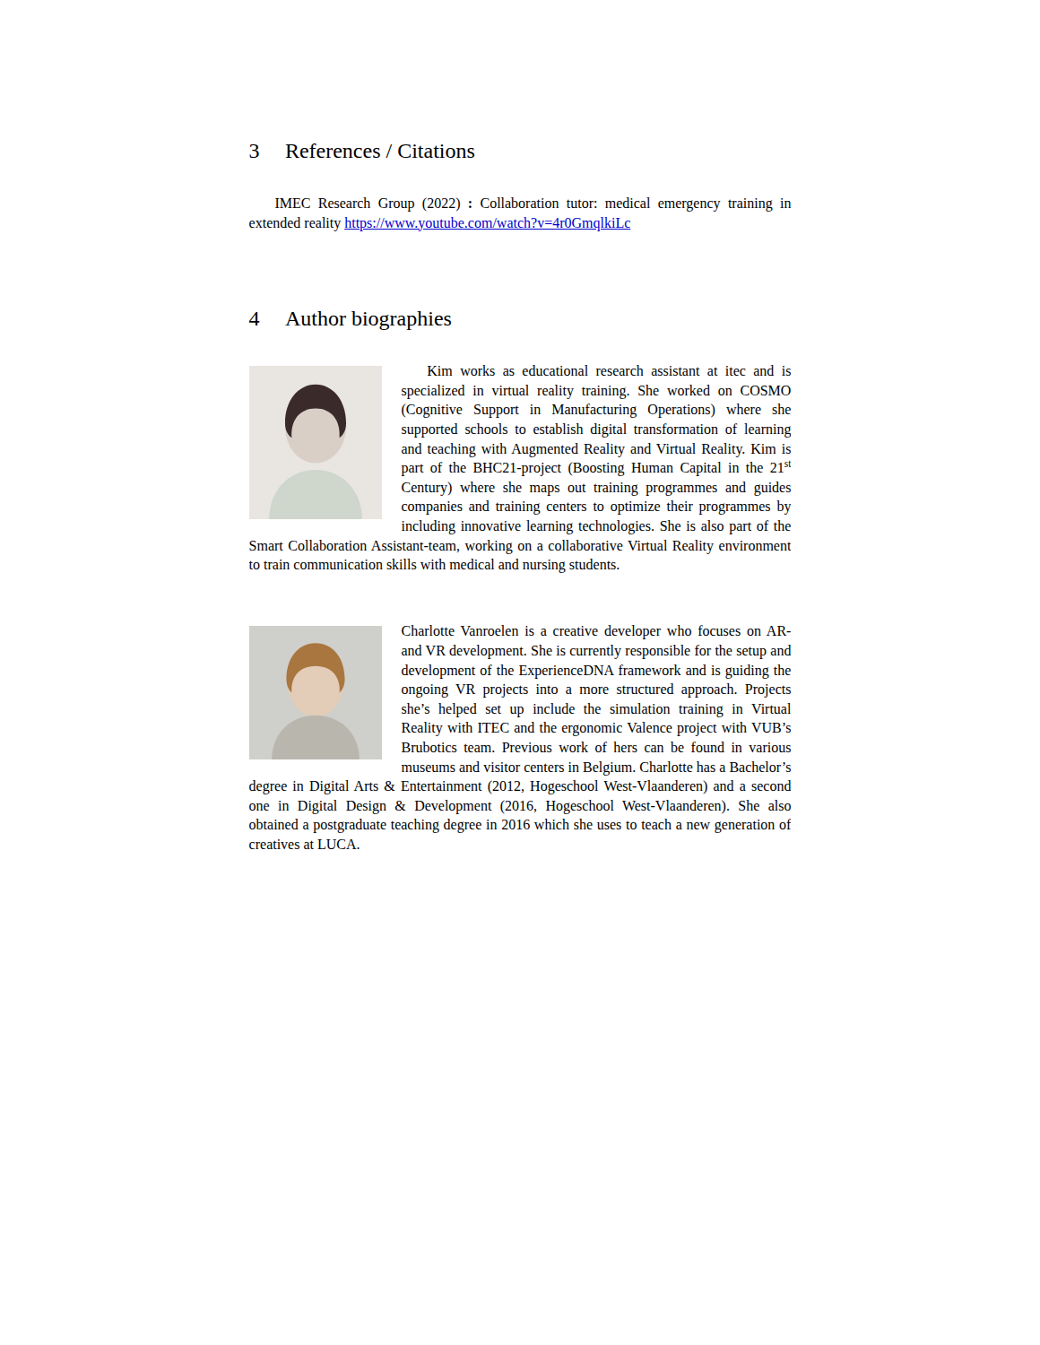3 References / Citations
IMEC Research Group (2022) : Collaboration tutor: medical emergency training in extended reality https://www.youtube.com/watch?v=4r0GmqlkiLc
4 Author biographies
Kim works as educational research assistant at itec and is specialized in virtual reality training. She worked on COSMO (Cognitive Support in Manufacturing Operations) where she supported schools to establish digital transformation of learning and teaching with Augmented Reality and Virtual Reality. Kim is part of the BHC21-project (Boosting Human Capital in the 21st Century) where she maps out training programmes and guides companies and training centers to optimize their programmes by including innovative learning technologies. She is also part of the Smart Collaboration Assistant-team, working on a collaborative Virtual Reality environment to train communication skills with medical and nursing students.
Charlotte Vanroelen is a creative developer who focuses on AR- and VR development. She is currently responsible for the setup and development of the ExperienceDNA framework and is guiding the ongoing VR projects into a more structured approach. Projects she’s helped set up include the simulation training in Virtual Reality with ITEC and the ergonomic Valence project with VUB’s Brubotics team. Previous work of hers can be found in various museums and visitor centers in Belgium. Charlotte has a Bachelor’s degree in Digital Arts & Entertainment (2012, Hogeschool West-Vlaanderen) and a second one in Digital Design & Development (2016, Hogeschool West-Vlaanderen). She also obtained a postgraduate teaching degree in 2016 which she uses to teach a new generation of creatives at LUCA.